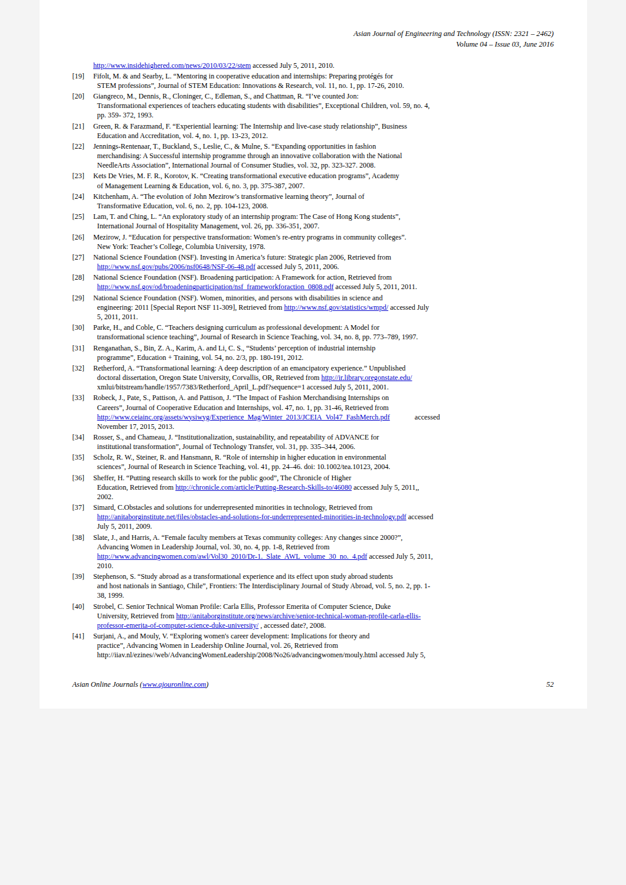Asian Journal of Engineering and Technology (ISSN: 2321 – 2462)
Volume 04 – Issue 03, June 2016
http://www.insidehighered.com/news/2010/03/22/stem accessed July 5, 2011, 2010.
[19] Fifolt, M. & and Searby, L. “Mentoring in cooperative education and internships: Preparing protégés for STEM professions”, Journal of STEM Education: Innovations & Research, vol. 11, no. 1, pp. 17-26, 2010.
[20] Giangreco, M., Dennis, R., Cloninger, C., Edleman, S., and Chattman, R. “I’ve counted Jon: Transformational experiences of teachers educating students with disabilities”, Exceptional Children, vol. 59, no. 4, pp. 359- 372, 1993.
[21] Green, R. & Farazmand, F. “Experiential learning: The Internship and live-case study relationship”, Business Education and Accreditation, vol. 4, no. 1, pp. 13-23, 2012.
[22] Jennings-Rentenaar, T., Buckland, S., Leslie, C., & Mulne, S. “Expanding opportunities in fashion merchandising: A Successful internship programme through an innovative collaboration with the National NeedleArts Association”, International Journal of Consumer Studies, vol. 32, pp. 323-327. 2008.
[23] Kets De Vries, M. F. R., Korotov, K. “Creating transformational executive education programs”, Academy of Management Learning & Education, vol. 6, no. 3, pp. 375-387, 2007.
[24] Kitchenham, A. “The evolution of John Mezirow’s transformative learning theory”, Journal of Transformative Education, vol. 6, no. 2, pp. 104-123, 2008.
[25] Lam, T. and Ching, L. “An exploratory study of an internship program: The Case of Hong Kong students”, International Journal of Hospitality Management, vol. 26, pp. 336-351, 2007.
[26] Mezirow, J. “Education for perspective transformation: Women’s re-entry programs in community colleges”. New York: Teacher’s College, Columbia University, 1978.
[27] National Science Foundation (NSF). Investing in America’s future: Strategic plan 2006, Retrieved from http://www.nsf.gov/pubs/2006/nsf0648/NSF-06-48.pdf accessed July 5, 2011, 2006.
[28] National Science Foundation (NSF). Broadening participation: A Framework for action, Retrieved from http://www.nsf.gov/od/broadeningparticipation/nsf_frameworkforaction_0808.pdf accessed July 5, 2011, 2011.
[29] National Science Foundation (NSF). Women, minorities, and persons with disabilities in science and engineering: 2011 [Special Report NSF 11-309], Retrieved from http://www.nsf.gov/statistics/wmpd/ accessed July 5, 2011, 2011.
[30] Parke, H., and Coble, C. “Teachers designing curriculum as professional development: A Model for transformational science teaching”, Journal of Research in Science Teaching, vol. 34, no. 8, pp. 773–789, 1997.
[31] Renganathan, S., Bin, Z. A., Karim, A. and Li, C. S., “Students’ perception of industrial internship programme”, Education + Training, vol. 54, no. 2/3, pp. 180-191, 2012.
[32] Retherford, A. “Transformational learning: A deep description of an emancipatory experience.” Unpublished doctoral dissertation, Oregon State University, Corvallis, OR, Retrieved from http://ir.library.oregonstate.edu/ xmlui/bitstream/handle/1957/7383/Retherford_April_L.pdf?sequence=1 accessed July 5, 2011, 2001.
[33] Robeck, J., Pate, S., Pattison, A. and Pattison, J. “The Impact of Fashion Merchandising Internships on Careers”, Journal of Cooperative Education and Internships, vol. 47, no. 1, pp. 31-46, Retrieved from http://www.ceiainc.org/assets/wysiwyg/Experience_Mag/Winter_2013/JCEIA_Vol47_FashMerch.pdf accessed November 17, 2015, 2013.
[34] Rosser, S., and Chameau, J. “Institutionalization, sustainability, and repeatability of ADVANCE for institutional transformation”, Journal of Technology Transfer, vol. 31, pp. 335–344, 2006.
[35] Scholz, R. W., Steiner, R. and Hansmann, R. “Role of internship in higher education in environmental sciences”, Journal of Research in Science Teaching, vol. 41, pp. 24–46. doi: 10.1002/tea.10123, 2004.
[36] Sheffer, H. “Putting research skills to work for the public good”, The Chronicle of Higher Education, Retrieved from http://chronicle.com/article/Putting-Research-Skills-to/46080 accessed July 5, 2011,, 2002.
[37] Simard, C.Obstacles and solutions for underrepresented minorities in technology, Retrieved from http://anitaborginstitute.net/files/obstacles-and-solutions-for-underrepresented-minorities-in-technology.pdf accessed July 5, 2011, 2009.
[38] Slate, J., and Harris, A. “Female faculty members at Texas community colleges: Any changes since 2000?”, Advancing Women in Leadership Journal, vol. 30, no. 4, pp. 1-8, Retrieved from http://www.advancingwomen.com/awl/Vol30_2010/Dr-1._Slate_AWL_volume_30_no._4.pdf accessed July 5, 2011, 2010.
[39] Stephenson, S. “Study abroad as a transformational experience and its effect upon study abroad students and host nationals in Santiago, Chile”, Frontiers: The Interdisciplinary Journal of Study Abroad, vol. 5, no. 2, pp. 1- 38, 1999.
[40] Strobel, C. Senior Technical Woman Profile: Carla Ellis, Professor Emerita of Computer Science, Duke University, Retrieved from http://anitaborginstitute.org/news/archive/senior-technical-woman-profile-carla-ellis- professor-emerita-of-computer-science-duke-university/ , accessed date?, 2008.
[41] Surjani, A., and Mouly, V. “Exploring women's career development: Implications for theory and practice”, Advancing Women in Leadership Online Journal, vol. 26, Retrieved from http://iiav.nl/ezines//web/AdvancingWomenLeadership/2008/No26/advancingwomen/mouly.html accessed July 5,
Asian Online Journals (www.ajouronline.com) 52